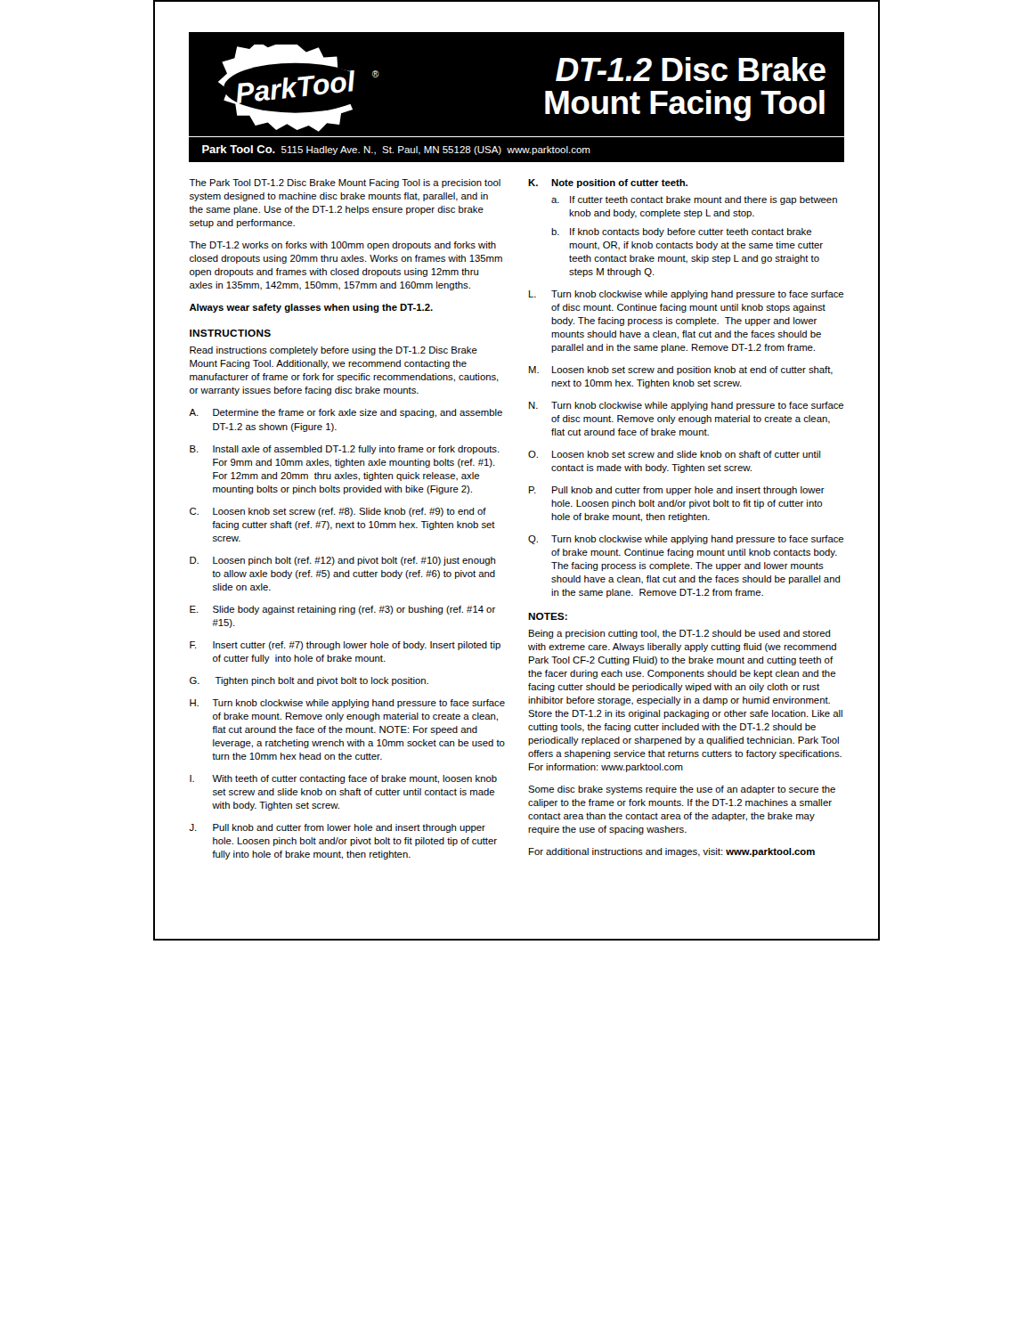ParkTool ®
DT-1.2 Disc Brake
Mount Facing Tool
Park Tool Co. 5115 Hadley Ave. N., St. Paul, MN 55128 (USA) www.parktool.com
The Park Tool DT-1.2 Disc Brake Mount Facing Tool is a precision tool system designed to machine disc brake mounts flat, parallel, and in the same plane. Use of the DT-1.2 helps ensure proper disc brake setup and performance.
The DT-1.2 works on forks with 100mm open dropouts and forks with closed dropouts using 20mm thru axles. Works on frames with 135mm open dropouts and frames with closed dropouts using 12mm thru axles in 135mm, 142mm, 150mm, 157mm and 160mm lengths.
Always wear safety glasses when using the DT-1.2.
INSTRUCTIONS
Read instructions completely before using the DT-1.2 Disc Brake Mount Facing Tool. Additionally, we recommend contacting the manufacturer of frame or fork for specific recommendations, cautions, or warranty issues before facing disc brake mounts.
A. Determine the frame or fork axle size and spacing, and assemble DT-1.2 as shown (Figure 1).
B. Install axle of assembled DT-1.2 fully into frame or fork dropouts. For 9mm and 10mm axles, tighten axle mounting bolts (ref. #1). For 12mm and 20mm thru axles, tighten quick release, axle mounting bolts or pinch bolts provided with bike (Figure 2).
C. Loosen knob set screw (ref. #8). Slide knob (ref. #9) to end of facing cutter shaft (ref. #7), next to 10mm hex. Tighten knob set screw.
D. Loosen pinch bolt (ref. #12) and pivot bolt (ref. #10) just enough to allow axle body (ref. #5) and cutter body (ref. #6) to pivot and slide on axle.
E. Slide body against retaining ring (ref. #3) or bushing (ref. #14 or #15).
F. Insert cutter (ref. #7) through lower hole of body. Insert piloted tip of cutter fully into hole of brake mount.
G. Tighten pinch bolt and pivot bolt to lock position.
H. Turn knob clockwise while applying hand pressure to face surface of brake mount. Remove only enough material to create a clean, flat cut around the face of the mount. NOTE: For speed and leverage, a ratcheting wrench with a 10mm socket can be used to turn the 10mm hex head on the cutter.
I. With teeth of cutter contacting face of brake mount, loosen knob set screw and slide knob on shaft of cutter until contact is made with body. Tighten set screw.
J. Pull knob and cutter from lower hole and insert through upper hole. Loosen pinch bolt and/or pivot bolt to fit piloted tip of cutter fully into hole of brake mount, then retighten.
K. Note position of cutter teeth.
a. If cutter teeth contact brake mount and there is gap between knob and body, complete step L and stop.
b. If knob contacts body before cutter teeth contact brake mount, OR, if knob contacts body at the same time cutter teeth contact brake mount, skip step L and go straight to steps M through Q.
L. Turn knob clockwise while applying hand pressure to face surface of disc mount. Continue facing mount until knob stops against body. The facing process is complete. The upper and lower mounts should have a clean, flat cut and the faces should be parallel and in the same plane. Remove DT-1.2 from frame.
M. Loosen knob set screw and position knob at end of cutter shaft, next to 10mm hex. Tighten knob set screw.
N. Turn knob clockwise while applying hand pressure to face surface of disc mount. Remove only enough material to create a clean, flat cut around face of brake mount.
O. Loosen knob set screw and slide knob on shaft of cutter until contact is made with body. Tighten set screw.
P. Pull knob and cutter from upper hole and insert through lower hole. Loosen pinch bolt and/or pivot bolt to fit tip of cutter into hole of brake mount, then retighten.
Q. Turn knob clockwise while applying hand pressure to face surface of brake mount. Continue facing mount until knob contacts body. The facing process is complete. The upper and lower mounts should have a clean, flat cut and the faces should be parallel and in the same plane. Remove DT-1.2 from frame.
NOTES:
Being a precision cutting tool, the DT-1.2 should be used and stored with extreme care. Always liberally apply cutting fluid (we recommend Park Tool CF-2 Cutting Fluid) to the brake mount and cutting teeth of the facer during each use. Components should be kept clean and the facing cutter should be periodically wiped with an oily cloth or rust inhibitor before storage, especially in a damp or humid environment. Store the DT-1.2 in its original packaging or other safe location. Like all cutting tools, the facing cutter included with the DT-1.2 should be periodically replaced or sharpened by a qualified technician. Park Tool offers a shapening service that returns cutters to factory specifications. For information: www.parktool.com
Some disc brake systems require the use of an adapter to secure the caliper to the frame or fork mounts. If the DT-1.2 machines a smaller contact area than the contact area of the adapter, the brake may require the use of spacing washers.
For additional instructions and images, visit: www.parktool.com